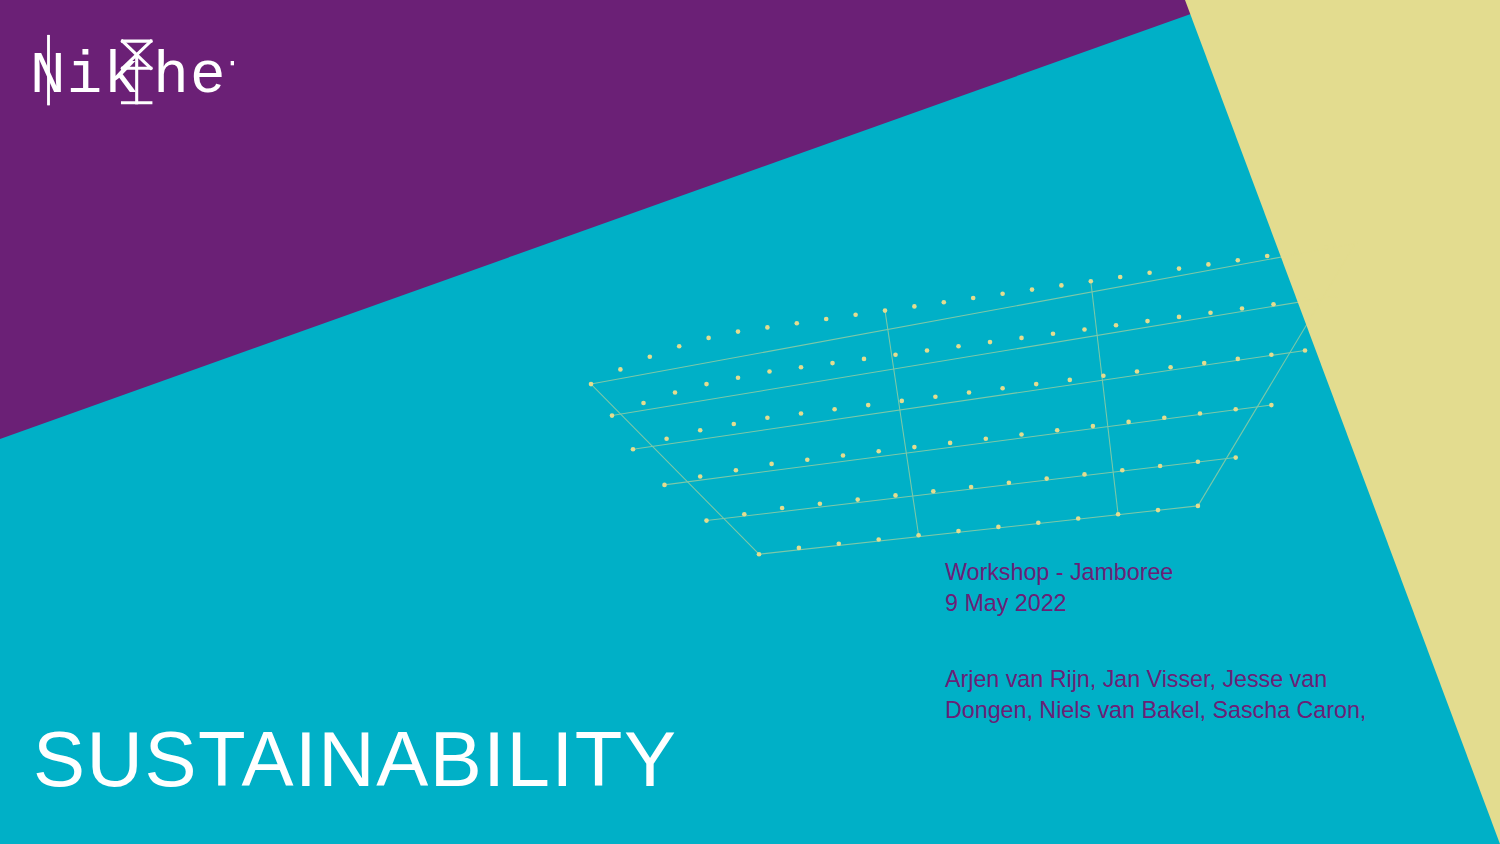Nik hef
Workshop - Jamboree
9 May 2022
Arjen van Rijn, Jan Visser, Jesse van Dongen, Niels van Bakel, Sascha Caron,
SUSTAINABILITY